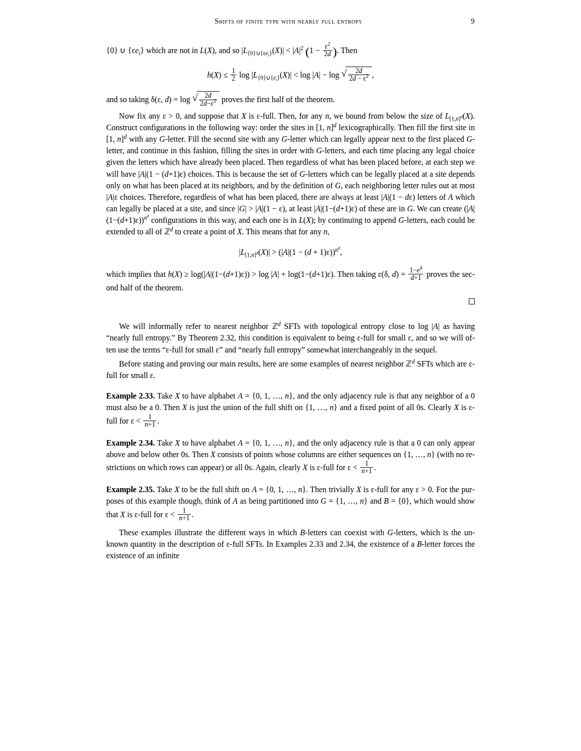Shifts of finite type with nearly full entropy 9
{0} ∪ {εei} which are not in L(X), and so |L{0}∪{εei}(X)| < |A|2 (1 − ε22d). Then
h(X) ≤ 12 log |L{0}∪{ei}(X)| < log |A| − log 2d 2d − ε2,
and so taking δ(ε, d) = log 2d 2d−ε2 proves the first half of the theorem.
Now fix any ε > 0, and suppose that X is ε-full. Then, for any n, we bound from below the size of L[1,n]d(X). Construct configurations in the following way: order the sites in [1, n]d lexicographically. Then fill the first site in [1, n]d with any G-letter. Fill the second site with any G-letter which can legally appear next to the first placed G-letter, and continue in this fashion, filling the sites in order with G-letters, and each time placing any legal choice given the letters which have already been placed. Then regardless of what has been placed before, at each step we will have |A|(1 − (d+1)ε) choices. This is because the set of G-letters which can be legally placed at a site depends only on what has been placed at its neighbors, and by the definition of G, each neighboring letter rules out at most |A|ε choices. Therefore, regardless of what has been placed, there are always at least |A|(1 − dε) letters of A which can legally be placed at a site, and since |G| > |A|(1 − ε), at least |A|(1−(d+1)ε) of these are in G. We can create (|A|(1−(d+1)ε))nd configurations in this way, and each one is in L(X); by continuing to append G-letters, each could be extended to all of ℤd to create a point of X. This means that for any n,
|L[1,n]d(X)| > (|A|(1 − (d + 1)ε))nd,
which implies that h(X) ≥ log(|A|(1−(d+1)ε)) > log |A| + log(1−(d+1)ε). Then taking ε(δ, d) = 1−eδ d+1 proves the second half of the theorem.
We will informally refer to nearest neighbor ℤd SFTs with topological entropy close to log |A| as having “nearly full entropy.” By Theorem 2.32, this condition is equivalent to being ε-full for small ε, and so we will often use the terms “ε-full for small ε” and “nearly full entropy” somewhat interchangeably in the sequel.
Before stating and proving our main results, here are some examples of nearest neighbor ℤd SFTs which are ε-full for small ε.
Example 2.33. Take X to have alphabet A = {0, 1, …, n}, and the only adjacency rule is that any neighbor of a 0 must also be a 0. Then X is just the union of the full shift on {1, …, n} and a fixed point of all 0s. Clearly X is ε-full for ε < 1 n+1.
Example 2.34. Take X to have alphabet A = {0, 1, …, n}, and the only adjacency rule is that a 0 can only appear above and below other 0s. Then X consists of points whose columns are either sequences on {1, …, n} (with no restrictions on which rows can appear) or all 0s. Again, clearly X is ε-full for ε < 1 n+1.
Example 2.35. Take X to be the full shift on A = {0, 1, …, n}. Then trivially X is ε-full for any ε > 0. For the purposes of this example though, think of A as being partitioned into G = {1, …, n} and B = {0}, which would show that X is ε-full for ε < 1 n+1.
These examples illustrate the different ways in which B-letters can coexist with G-letters, which is the unknown quantity in the description of ε-full SFTs. In Examples 2.33 and 2.34, the existence of a B-letter forces the existence of an infinite